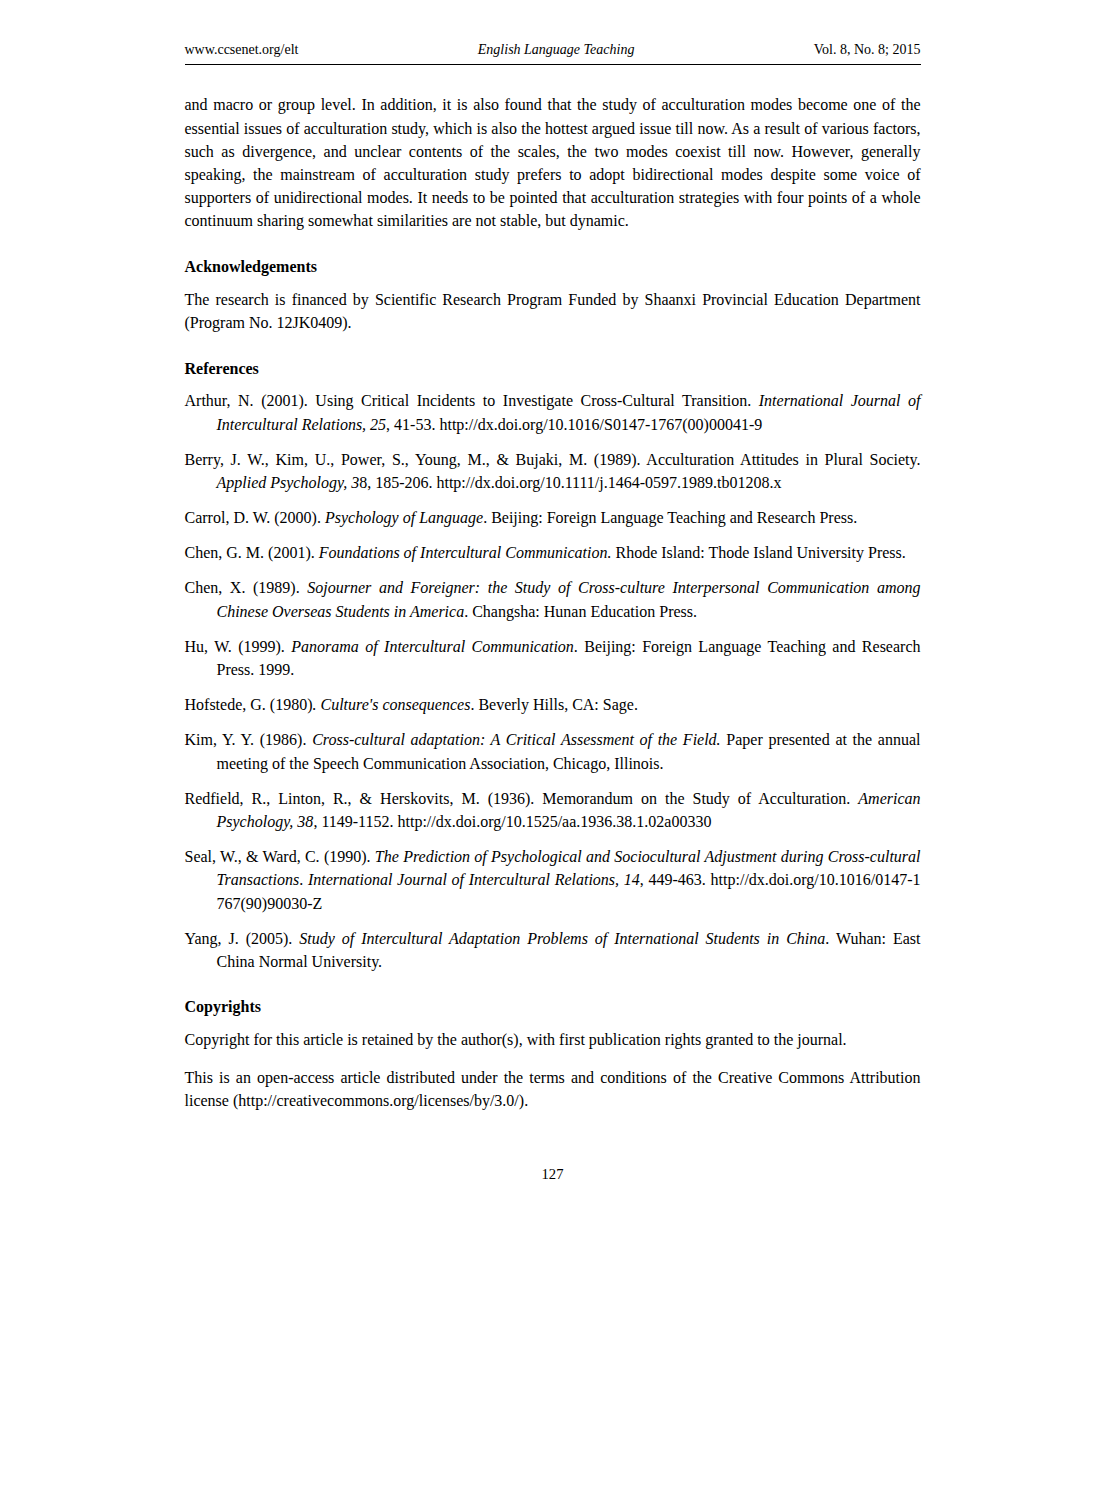www.ccsenet.org/elt English Language Teaching Vol. 8, No. 8; 2015
and macro or group level. In addition, it is also found that the study of acculturation modes become one of the essential issues of acculturation study, which is also the hottest argued issue till now. As a result of various factors, such as divergence, and unclear contents of the scales, the two modes coexist till now. However, generally speaking, the mainstream of acculturation study prefers to adopt bidirectional modes despite some voice of supporters of unidirectional modes. It needs to be pointed that acculturation strategies with four points of a whole continuum sharing somewhat similarities are not stable, but dynamic.
Acknowledgements
The research is financed by Scientific Research Program Funded by Shaanxi Provincial Education Department (Program No. 12JK0409).
References
Arthur, N. (2001). Using Critical Incidents to Investigate Cross-Cultural Transition. International Journal of Intercultural Relations, 25, 41-53. http://dx.doi.org/10.1016/S0147-1767(00)00041-9
Berry, J. W., Kim, U., Power, S., Young, M., & Bujaki, M. (1989). Acculturation Attitudes in Plural Society. Applied Psychology, 38, 185-206. http://dx.doi.org/10.1111/j.1464-0597.1989.tb01208.x
Carrol, D. W. (2000). Psychology of Language. Beijing: Foreign Language Teaching and Research Press.
Chen, G. M. (2001). Foundations of Intercultural Communication. Rhode Island: Thode Island University Press.
Chen, X. (1989). Sojourner and Foreigner: the Study of Cross-culture Interpersonal Communication among Chinese Overseas Students in America. Changsha: Hunan Education Press.
Hu, W. (1999). Panorama of Intercultural Communication. Beijing: Foreign Language Teaching and Research Press. 1999.
Hofstede, G. (1980). Culture's consequences. Beverly Hills, CA: Sage.
Kim, Y. Y. (1986). Cross-cultural adaptation: A Critical Assessment of the Field. Paper presented at the annual meeting of the Speech Communication Association, Chicago, Illinois.
Redfield, R., Linton, R., & Herskovits, M. (1936). Memorandum on the Study of Acculturation. American Psychology, 38, 1149-1152. http://dx.doi.org/10.1525/aa.1936.38.1.02a00330
Seal, W., & Ward, C. (1990). The Prediction of Psychological and Sociocultural Adjustment during Cross-cultural Transactions. International Journal of Intercultural Relations, 14, 449-463. http://dx.doi.org/10.1016/0147-1767(90)90030-Z
Yang, J. (2005). Study of Intercultural Adaptation Problems of International Students in China. Wuhan: East China Normal University.
Copyrights
Copyright for this article is retained by the author(s), with first publication rights granted to the journal.
This is an open-access article distributed under the terms and conditions of the Creative Commons Attribution license (http://creativecommons.org/licenses/by/3.0/).
127